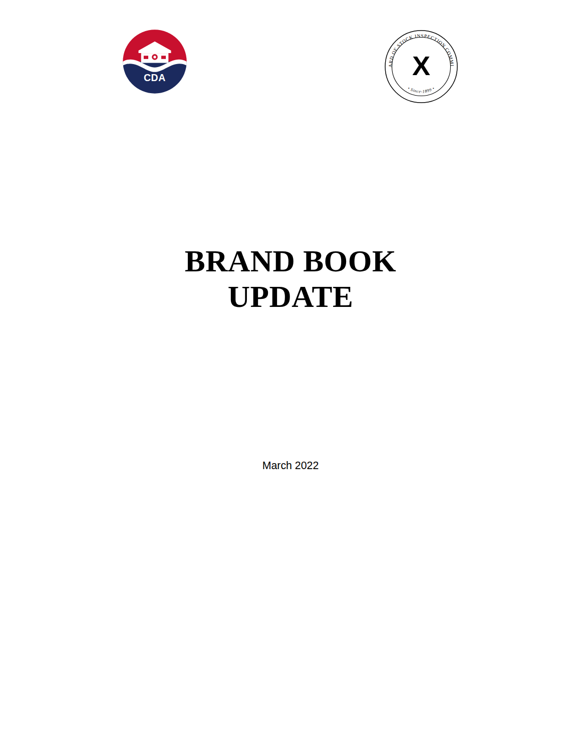CDA
STATE BOARD OF STOCK INSPECTION COMMISSIONERS • Since-1899 • X
BRAND BOOK
UPDATE
March 2022